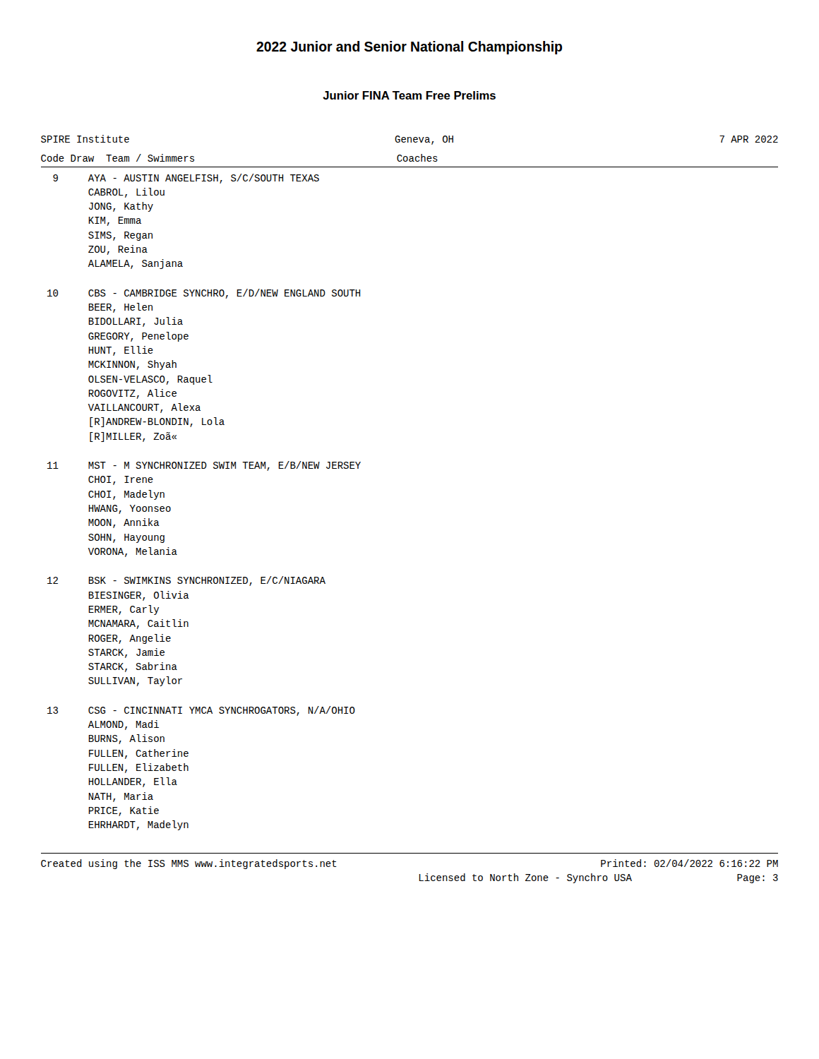2022 Junior and Senior National Championship
Junior FINA Team Free Prelims
SPIRE Institute Geneva, OH 7 APR 2022
Code Draw Team / Swimmers Coaches
9 AYA - AUSTIN ANGELFISH, S/C/SOUTH TEXAS
CABROL, Lilou
JONG, Kathy
KIM, Emma
SIMS, Regan
ZOU, Reina
ALAMELA, Sanjana
10 CBS - CAMBRIDGE SYNCHRO, E/D/NEW ENGLAND SOUTH
BEER, Helen
BIDOLLARI, Julia
GREGORY, Penelope
HUNT, Ellie
MCKINNON, Shyah
OLSEN-VELASCO, Raquel
ROGOVITZ, Alice
VAILLANCOURT, Alexa
[R]ANDREW-BLONDIN, Lola
[R]MILLER, Zoã«
11 MST - M SYNCHRONIZED SWIM TEAM, E/B/NEW JERSEY
CHOI, Irene
CHOI, Madelyn
HWANG, Yoonseo
MOON, Annika
SOHN, Hayoung
VORONA, Melania
12 BSK - SWIMKINS SYNCHRONIZED, E/C/NIAGARA
BIESINGER, Olivia
ERMER, Carly
MCNAMARA, Caitlin
ROGER, Angelie
STARCK, Jamie
STARCK, Sabrina
SULLIVAN, Taylor
13 CSG - CINCINNATI YMCA SYNCHROGATORS, N/A/OHIO
ALMOND, Madi
BURNS, Alison
FULLEN, Catherine
FULLEN, Elizabeth
HOLLANDER, Ella
NATH, Maria
PRICE, Katie
EHRHARDT, Madelyn
Created using the ISS MMS www.integratedsports.net Printed: 02/04/2022 6:16:22 PM
Licensed to North Zone - Synchro USA Page: 3